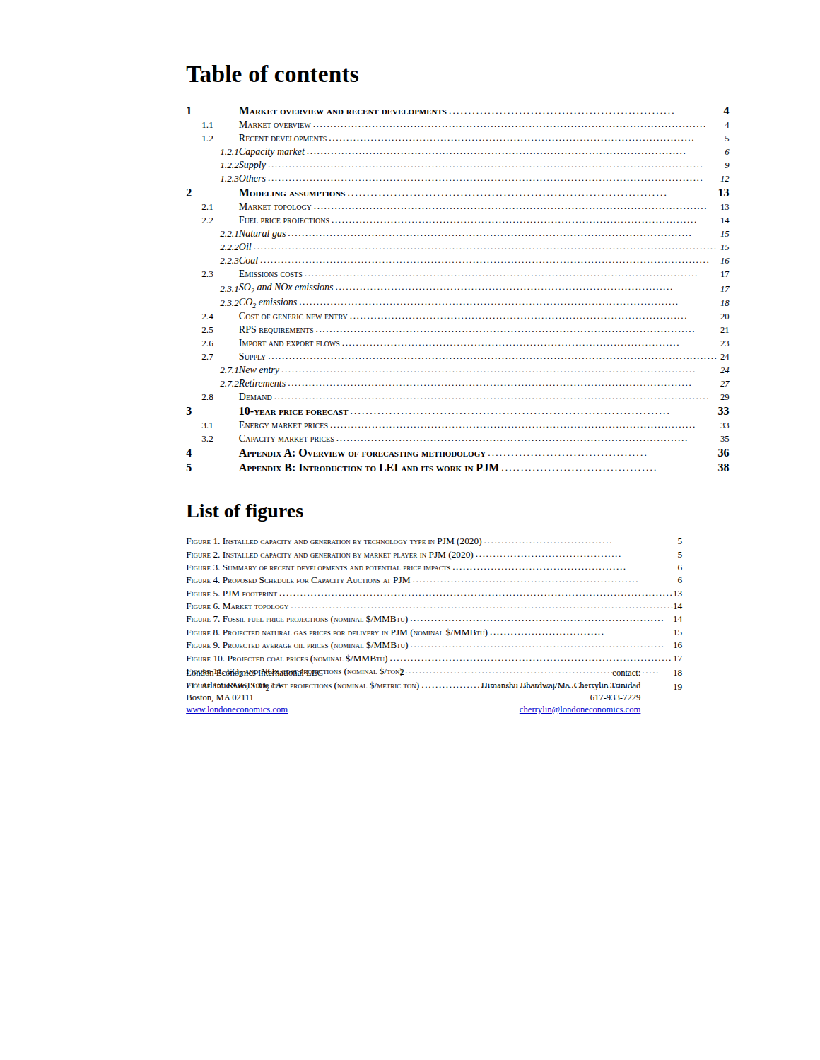Table of contents
| 1 | Market overview and recent developments .......................................................... | 4 |
| 1.1 | Market overview ................................................................................................................. | 4 |
| 1.2 | Recent developments ......................................................................................................... | 5 |
| 1.2.1 | Capacity market ............................................................................................................. | 6 |
| 1.2.2 | Supply ............................................................................................................................. | 9 |
| 1.2.3 | Others ............................................................................................................................. | 12 |
| 2 | Modeling assumptions .................................................................................. | 13 |
| 2.1 | Market topology ................................................................................................................. | 13 |
| 2.2 | Fuel price projections ......................................................................................................... | 14 |
| 2.2.1 | Natural gas .................................................................................................................... | 15 |
| 2.2.2 | Oil ..................................................................................................................................... | 15 |
| 2.2.3 | Coal ................................................................................................................................. | 16 |
| 2.3 | Emissions costs ................................................................................................................. | 17 |
| 2.3.1 | SO 2 and NOx emissions ................................................................................................. | 17 |
| 2.3.2 | CO 2 emissions ............................................................................................................. | 18 |
| 2.4 | Cost of generic new entry ................................................................................................. | 20 |
| 2.5 | RPS requirements ............................................................................................................. | 21 |
| 2.6 | Import and export flows ................................................................................................. | 23 |
| 2.7 | Supply ................................................................................................................................. | 24 |
| 2.7.1 | New entry ....................................................................................................................... | 24 |
| 2.7.2 | Retirements .................................................................................................................... | 27 |
| 2.8 | Demand ............................................................................................................................. | 29 |
| 3 | 10-year price forecast .................................................................................. | 33 |
| 3.1 | Energy market prices ......................................................................................................... | 33 |
| 3.2 | Capacity market prices ..................................................................................................... | 35 |
| 4 | Appendix A: Overview of forecasting methodology ......................................... | 36 |
| 5 | Appendix B: Introduction to LEI and its work in PJM ........................................ | 38 |
List of figures
| Figure 1. Installed capacity and generation by technology type in PJM (2020) ..................................... | 5 |
| Figure 2. Installed capacity and generation by market player in PJM (2020) .......................................... | 5 |
| Figure 3. Summary of recent developments and potential price impacts .................................................. | 6 |
| Figure 4. Proposed Schedule for Capacity Auctions at PJM ................................................................. | 6 |
| Figure 5. PJM footprint ................................................................................................................................. | 13 |
| Figure 6. Market topology ............................................................................................................................. | 14 |
| Figure 7. Fossil fuel price projections (nominal $/MMBtu) ......................................................................... | 14 |
| Figure 8. Projected natural gas prices for delivery in PJM (nominal $/MMBtu) ................................. | 15 |
| Figure 9. Projected average oil prices (nominal $/MMBtu) ......................................................................... | 16 |
| Figure 10. Projected coal prices (nominal $/MMBtu) ................................................................................. | 17 |
| Figure 11. SO 2 and NOx cost projections (nominal $/ton) ......................................................................... | 18 |
| Figure 12. RGGI CO 2 cost projections (nominal $/metric ton) ............................................................. | 19 |
London Economics International LLC
717 Atlantic Ave, Suite 1A
Boston, MA 02111
www.londoneconomics.com
2
contact:
Himanshu Bhardwaj/Ma. Cherrylin Trinidad
617-933-7229
cherrylin@londoneconomics.com